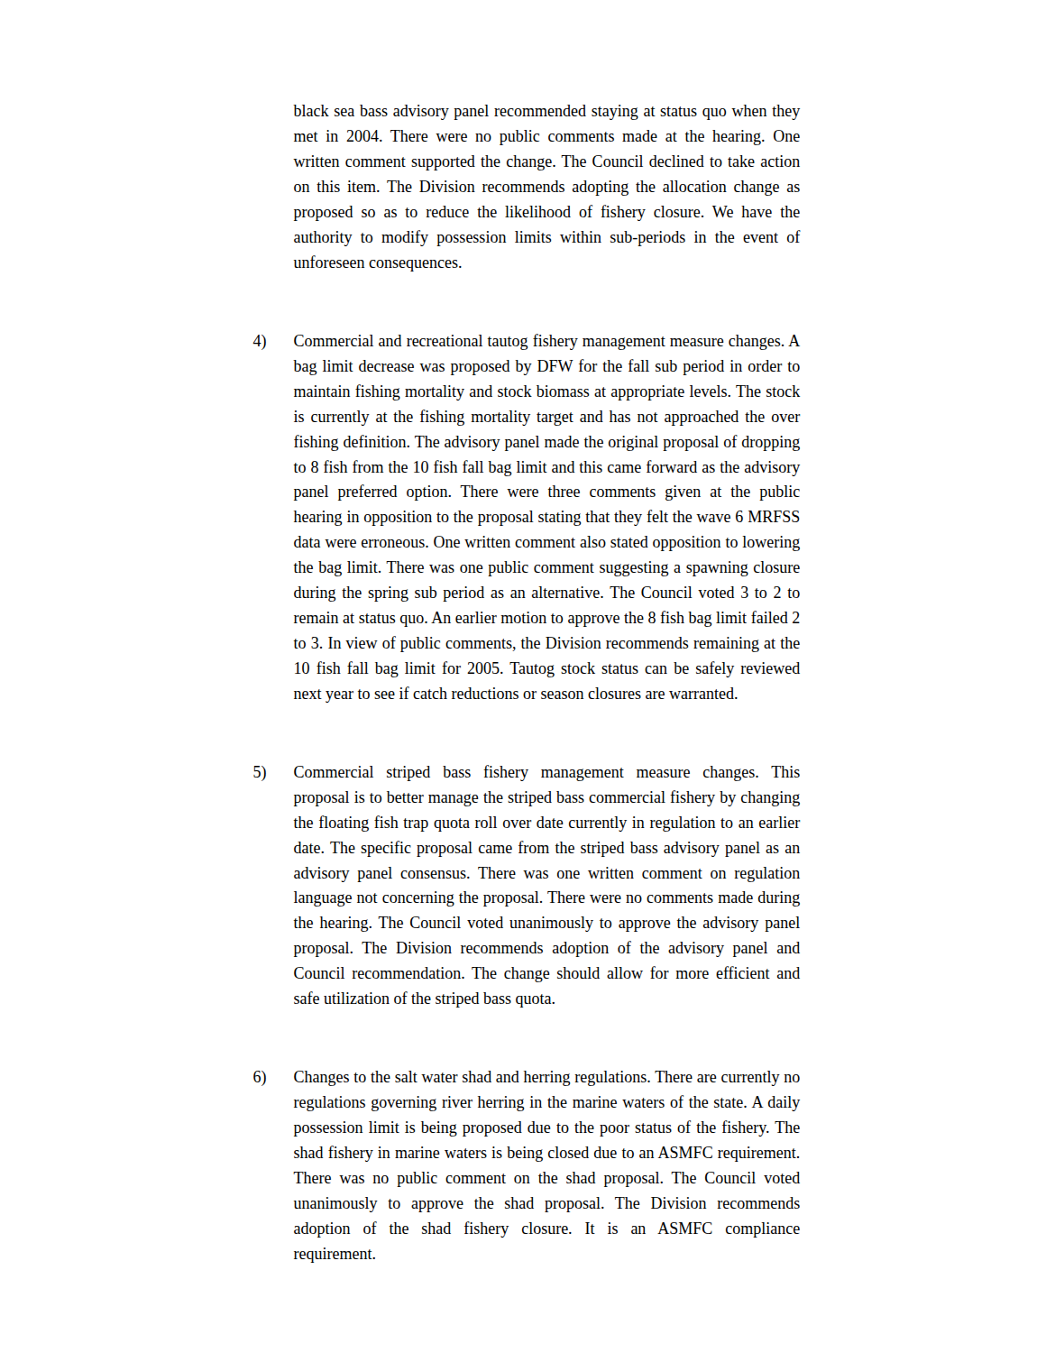black sea bass advisory panel recommended staying at status quo when they met in 2004. There were no public comments made at the hearing. One written comment supported the change. The Council declined to take action on this item. The Division recommends adopting the allocation change as proposed so as to reduce the likelihood of fishery closure. We have the authority to modify possession limits within sub-periods in the event of unforeseen consequences.
4) Commercial and recreational tautog fishery management measure changes. A bag limit decrease was proposed by DFW for the fall sub period in order to maintain fishing mortality and stock biomass at appropriate levels. The stock is currently at the fishing mortality target and has not approached the over fishing definition. The advisory panel made the original proposal of dropping to 8 fish from the 10 fish fall bag limit and this came forward as the advisory panel preferred option. There were three comments given at the public hearing in opposition to the proposal stating that they felt the wave 6 MRFSS data were erroneous. One written comment also stated opposition to lowering the bag limit. There was one public comment suggesting a spawning closure during the spring sub period as an alternative. The Council voted 3 to 2 to remain at status quo. An earlier motion to approve the 8 fish bag limit failed 2 to 3. In view of public comments, the Division recommends remaining at the 10 fish fall bag limit for 2005. Tautog stock status can be safely reviewed next year to see if catch reductions or season closures are warranted.
5) Commercial striped bass fishery management measure changes. This proposal is to better manage the striped bass commercial fishery by changing the floating fish trap quota roll over date currently in regulation to an earlier date. The specific proposal came from the striped bass advisory panel as an advisory panel consensus. There was one written comment on regulation language not concerning the proposal. There were no comments made during the hearing. The Council voted unanimously to approve the advisory panel proposal. The Division recommends adoption of the advisory panel and Council recommendation. The change should allow for more efficient and safe utilization of the striped bass quota.
6) Changes to the salt water shad and herring regulations. There are currently no regulations governing river herring in the marine waters of the state. A daily possession limit is being proposed due to the poor status of the fishery. The shad fishery in marine waters is being closed due to an ASMFC requirement. There was no public comment on the shad proposal. The Council voted unanimously to approve the shad proposal. The Division recommends adoption of the shad fishery closure. It is an ASMFC compliance requirement.